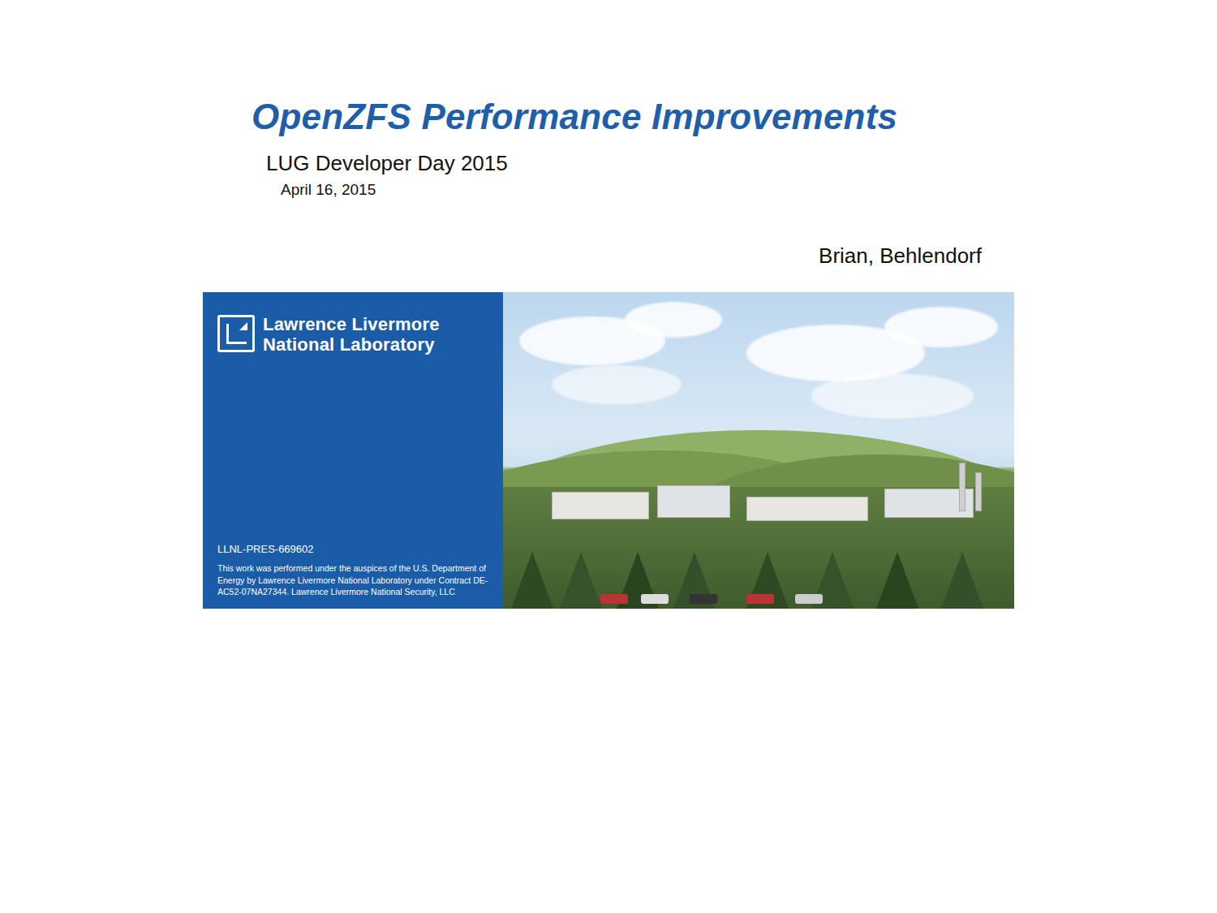OpenZFS Performance Improvements
LUG Developer Day 2015
April 16, 2015
Brian, Behlendorf
Lawrence Livermore
National Laboratory
LLNL-PRES-669602
This work was performed under the auspices of the U.S. Department of Energy by Lawrence Livermore National Laboratory under Contract DE-AC52-07NA27344. Lawrence Livermore National Security, LLC